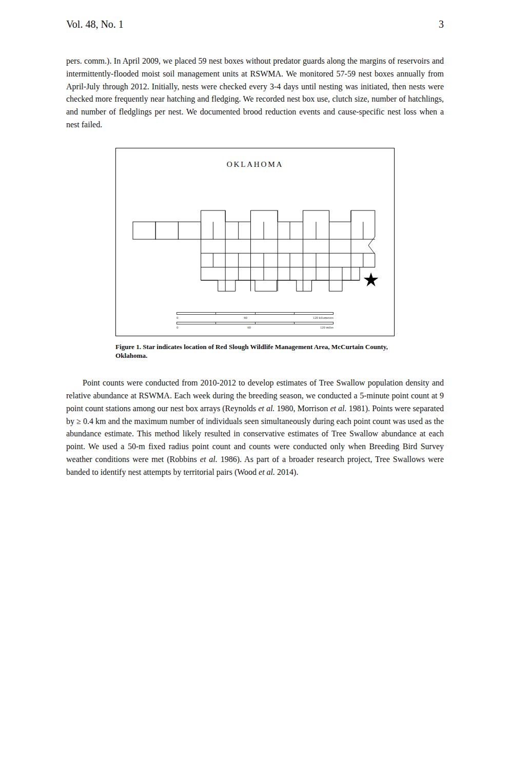Vol. 48, No. 1 3
pers. comm.). In April 2009, we placed 59 nest boxes without predator guards along the margins of reservoirs and intermittently-flooded moist soil management units at RSWMA. We monitored 57-59 nest boxes annually from April-July through 2012. Initially, nests were checked every 3-4 days until nesting was initiated, then nests were checked more frequently near hatching and fledging. We recorded nest box use, clutch size, number of hatchlings, and number of fledglings per nest. We documented brood reduction events and cause-specific nest loss when a nest failed.
OKLAHOMA
060120 kilometers
060120 miles
Figure 1. Star indicates location of Red Slough Wildlife Management Area, McCurtain County, Oklahoma.
Point counts were conducted from 2010-2012 to develop estimates of Tree Swallow population density and relative abundance at RSWMA. Each week during the breeding season, we conducted a 5-minute point count at 9 point count stations among our nest box arrays (Reynolds et al. 1980, Morrison et al. 1981). Points were separated by ≥ 0.4 km and the maximum number of individuals seen simultaneously during each point count was used as the abundance estimate. This method likely resulted in conservative estimates of Tree Swallow abundance at each point. We used a 50-m fixed radius point count and counts were conducted only when Breeding Bird Survey weather conditions were met (Robbins et al. 1986). As part of a broader research project, Tree Swallows were banded to identify nest attempts by territorial pairs (Wood et al. 2014).